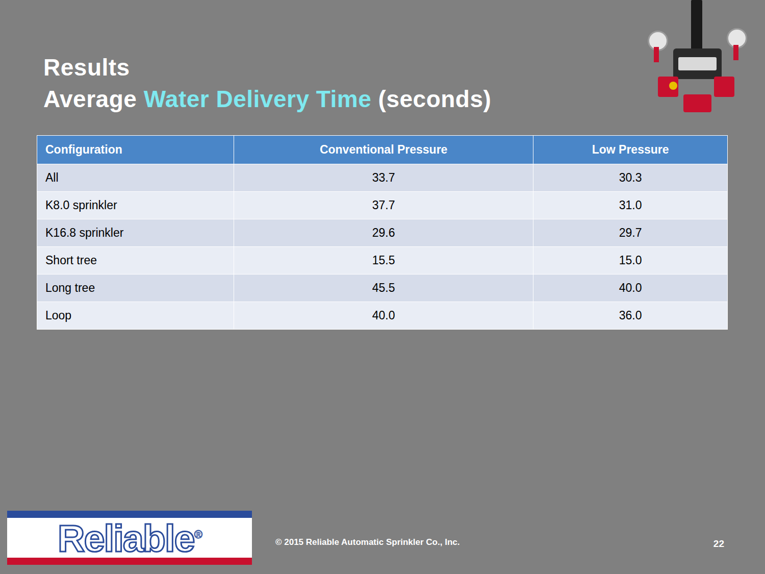Results
Average Water Delivery Time (seconds)
| Configuration | Conventional Pressure | Low Pressure |
| --- | --- | --- |
| All | 33.7 | 30.3 |
| K8.0 sprinkler | 37.7 | 31.0 |
| K16.8 sprinkler | 29.6 | 29.7 |
| Short tree | 15.5 | 15.0 |
| Long tree | 45.5 | 40.0 |
| Loop | 40.0 | 36.0 |
Reliable®
© 2015 Reliable Automatic Sprinkler Co., Inc.
22